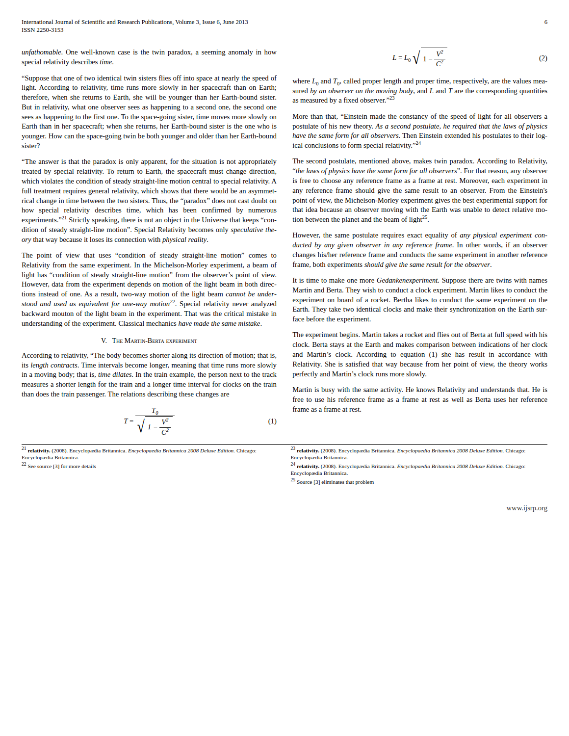International Journal of Scientific and Research Publications, Volume 3, Issue 6, June 2013
ISSN 2250-3153 6
unfathomable. One well-known case is the twin paradox, a seeming anomaly in how special relativity describes time.
“Suppose that one of two identical twin sisters flies off into space at nearly the speed of light. According to relativity, time runs more slowly in her spacecraft than on Earth; therefore, when she returns to Earth, she will be younger than her Earth-bound sister. But in relativity, what one observer sees as happening to a second one, the second one sees as happening to the first one. To the space-going sister, time moves more slowly on Earth than in her spacecraft; when she returns, her Earth-bound sister is the one who is younger. How can the space-going twin be both younger and older than her Earth-bound sister?
“The answer is that the paradox is only apparent, for the situation is not appropriately treated by special relativity. To return to Earth, the spacecraft must change direction, which violates the condition of steady straight-line motion central to special relativity. A full treatment requires general relativity, which shows that there would be an asymmetrical change in time between the two sisters. Thus, the “paradox” does not cast doubt on how special relativity describes time, which has been confirmed by numerous experiments.”21 Strictly speaking, there is not an object in the Universe that keeps “condition of steady straight-line motion”. Special Relativity becomes only speculative theory that way because it loses its connection with physical reality.
The point of view that uses “condition of steady straight-line motion” comes to Relativity from the same experiment. In the Michelson-Morley experiment, a beam of light has “condition of steady straight-line motion” from the observer’s point of view. However, data from the experiment depends on motion of the light beam in both directions instead of one. As a result, two-way motion of the light beam cannot be understood and used as equivalent for one-way motion22. Special relativity never analyzed backward mouton of the light beam in the experiment. That was the critical mistake in understanding of the experiment. Classical mechanics have made the same mistake.
V. The Martin-Berta experiment
According to relativity, “The body becomes shorter along its direction of motion; that is, its length contracts. Time intervals become longer, meaning that time runs more slowly in a moving body; that is, time dilates. In the train example, the person next to the track measures a shorter length for the train and a longer time interval for clocks on the train than does the train passenger. The relations describing these changes are
T = T0 √1 − V2 C2 (1)
L = L0 √1 − V2 C2 (2)
where L0 and T0, called proper length and proper time, respectively, are the values measured by an observer on the moving body, and L and T are the corresponding quantities as measured by a fixed observer.”23
More than that, “Einstein made the constancy of the speed of light for all observers a postulate of his new theory. As a second postulate, he required that the laws of physics have the same form for all observers. Then Einstein extended his postulates to their logical conclusions to form special relativity.”24
The second postulate, mentioned above, makes twin paradox. According to Relativity, “the laws of physics have the same form for all observers”. For that reason, any observer is free to choose any reference frame as a frame at rest. Moreover, each experiment in any reference frame should give the same result to an observer. From the Einstein's point of view, the Michelson-Morley experiment gives the best experimental support for that idea because an observer moving with the Earth was unable to detect relative motion between the planet and the beam of light25.
However, the same postulate requires exact equality of any physical experiment conducted by any given observer in any reference frame. In other words, if an observer changes his/her reference frame and conducts the same experiment in another reference frame, both experiments should give the same result for the observer.
It is time to make one more Gedankenexperiment. Suppose there are twins with names Martin and Berta. They wish to conduct a clock experiment. Martin likes to conduct the experiment on board of a rocket. Bertha likes to conduct the same experiment on the Earth. They take two identical clocks and make their synchronization on the Earth surface before the experiment.
The experiment begins. Martin takes a rocket and flies out of Berta at full speed with his clock. Berta stays at the Earth and makes comparison between indications of her clock and Martin’s clock. According to equation (1) she has result in accordance with Relativity. She is satisfied that way because from her point of view, the theory works perfectly and Martin’s clock runs more slowly.
Martin is busy with the same activity. He knows Relativity and understands that. He is free to use his reference frame as a frame at rest as well as Berta uses her reference frame as a frame at rest.
21 relativity. (2008). Encyclopædia Britannica. Encyclopaedia Britannica 2008 Deluxe Edition. Chicago: Encyclopædia Britannica.
22 See source [3] for more details
23 relativity. (2008). Encyclopædia Britannica. Encyclopaedia Britannica 2008 Deluxe Edition. Chicago: Encyclopædia Britannica.
24 relativity. (2008). Encyclopædia Britannica. Encyclopaedia Britannica 2008 Deluxe Edition. Chicago: Encyclopædia Britannica.
25 Source [3] eliminates that problem
www.ijsrp.org